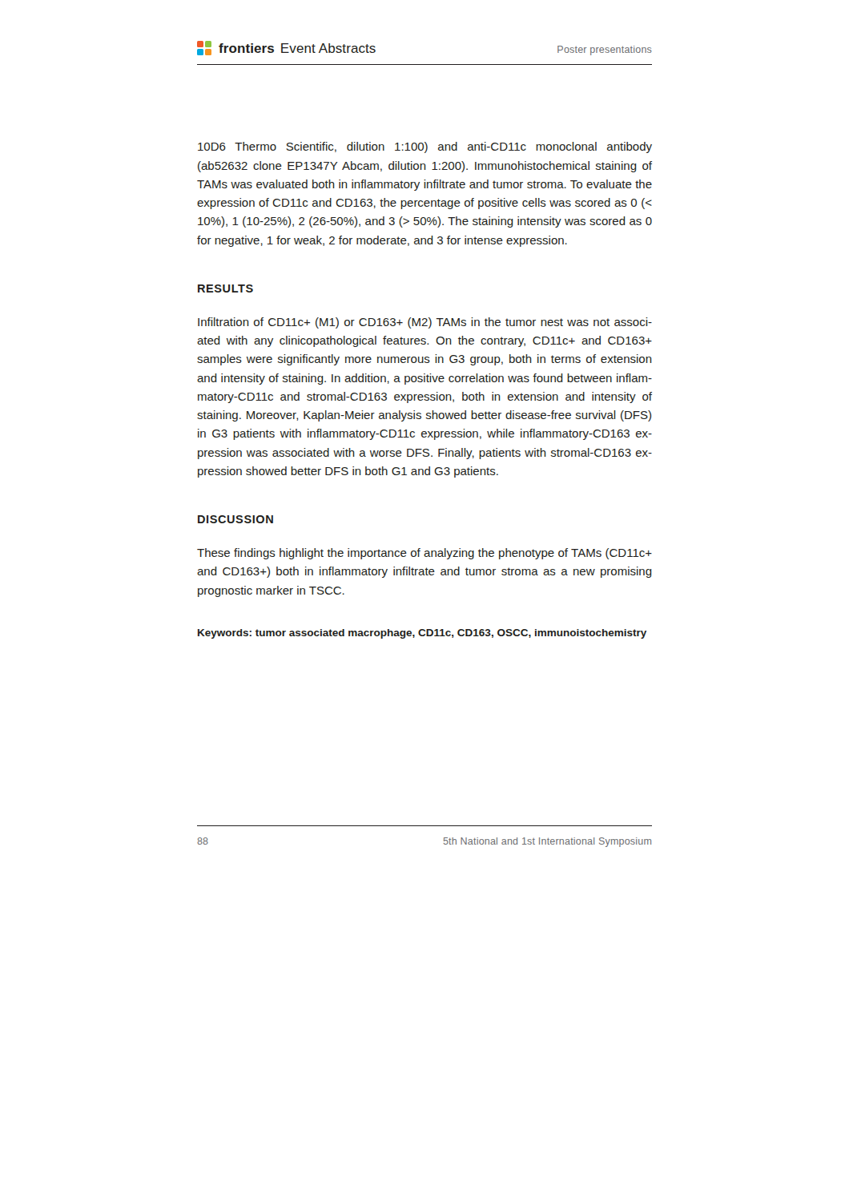frontiers Event Abstracts
Poster presentations
10D6 Thermo Scientific, dilution 1:100) and anti-CD11c monoclonal antibody (ab52632 clone EP1347Y Abcam, dilution 1:200). Immunohistochemical staining of TAMs was evaluated both in inflammatory infiltrate and tumor stroma. To evaluate the expression of CD11c and CD163, the percentage of positive cells was scored as 0 (< 10%), 1 (10-25%), 2 (26-50%), and 3 (> 50%). The staining intensity was scored as 0 for negative, 1 for weak, 2 for moderate, and 3 for intense expression.
Results
Infiltration of CD11c+ (M1) or CD163+ (M2) TAMs in the tumor nest was not associated with any clinicopathological features. On the contrary, CD11c+ and CD163+ samples were significantly more numerous in G3 group, both in terms of extension and intensity of staining. In addition, a positive correlation was found between inflammatory-CD11c and stromal-CD163 expression, both in extension and intensity of staining. Moreover, Kaplan-Meier analysis showed better disease-free survival (DFS) in G3 patients with inflammatory-CD11c expression, while inflammatory-CD163 expression was associated with a worse DFS. Finally, patients with stromal-CD163 expression showed better DFS in both G1 and G3 patients.
Discussion
These findings highlight the importance of analyzing the phenotype of TAMs (CD11c+ and CD163+) both in inflammatory infiltrate and tumor stroma as a new promising prognostic marker in TSCC.
Keywords: tumor associated macrophage, CD11c, CD163, OSCC, immunoistochemistry
88 5th National and 1st International Symposium